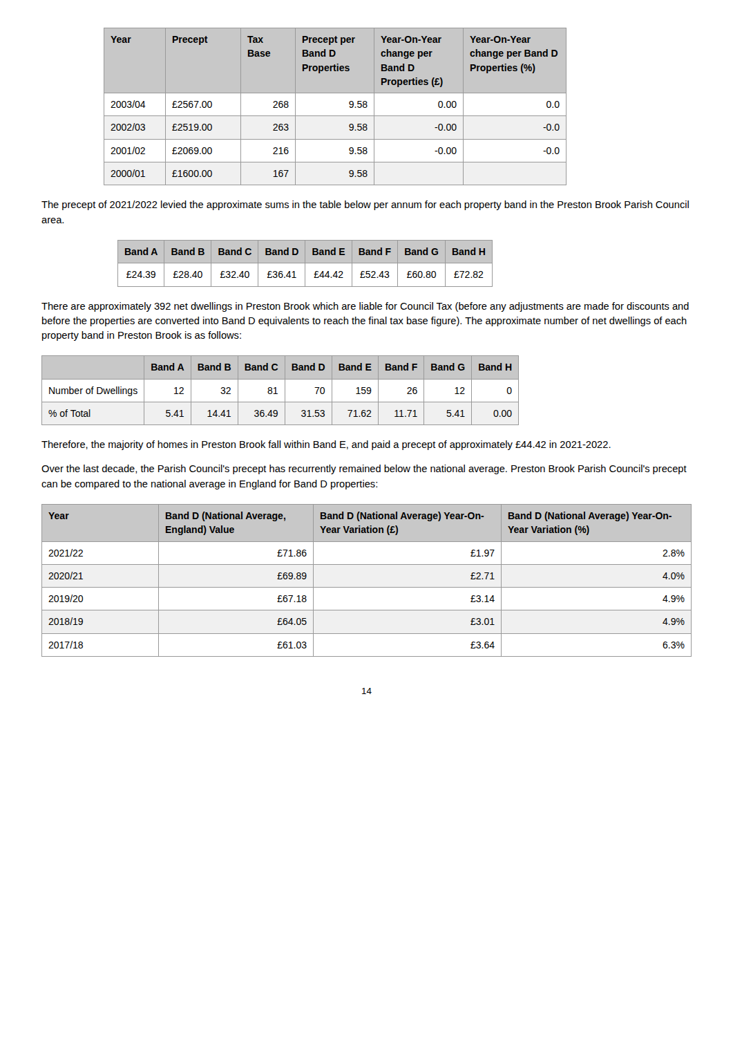| Year | Precept | Tax Base | Precept per Band D Properties | Year-On-Year change per Band D Properties (£) | Year-On-Year change per Band D Properties (%) |
| --- | --- | --- | --- | --- | --- |
| 2003/04 | £2567.00 | 268 | 9.58 | 0.00 | 0.0 |
| 2002/03 | £2519.00 | 263 | 9.58 | -0.00 | -0.0 |
| 2001/02 | £2069.00 | 216 | 9.58 | -0.00 | -0.0 |
| 2000/01 | £1600.00 | 167 | 9.58 | | |
The precept of 2021/2022 levied the approximate sums in the table below per annum for each property band in the Preston Brook Parish Council area.
| Band A | Band B | Band C | Band D | Band E | Band F | Band G | Band H |
| --- | --- | --- | --- | --- | --- | --- | --- |
| £24.39 | £28.40 | £32.40 | £36.41 | £44.42 | £52.43 | £60.80 | £72.82 |
There are approximately 392 net dwellings in Preston Brook which are liable for Council Tax (before any adjustments are made for discounts and before the properties are converted into Band D equivalents to reach the final tax base figure). The approximate number of net dwellings of each property band in Preston Brook is as follows:
| | Band A | Band B | Band C | Band D | Band E | Band F | Band G | Band H |
| --- | --- | --- | --- | --- | --- | --- | --- | --- |
| Number of Dwellings | 12 | 32 | 81 | 70 | 159 | 26 | 12 | 0 |
| % of Total | 5.41 | 14.41 | 36.49 | 31.53 | 71.62 | 11.71 | 5.41 | 0.00 |
Therefore, the majority of homes in Preston Brook fall within Band E, and paid a precept of approximately £44.42 in 2021-2022.
Over the last decade, the Parish Council's precept has recurrently remained below the national average. Preston Brook Parish Council's precept can be compared to the national average in England for Band D properties:
| Year | Band D (National Average, England) Value | Band D (National Average) Year-On-Year Variation (£) | Band D (National Average) Year-On-Year Variation (%) |
| --- | --- | --- | --- |
| 2021/22 | £71.86 | £1.97 | 2.8% |
| 2020/21 | £69.89 | £2.71 | 4.0% |
| 2019/20 | £67.18 | £3.14 | 4.9% |
| 2018/19 | £64.05 | £3.01 | 4.9% |
| 2017/18 | £61.03 | £3.64 | 6.3% |
14